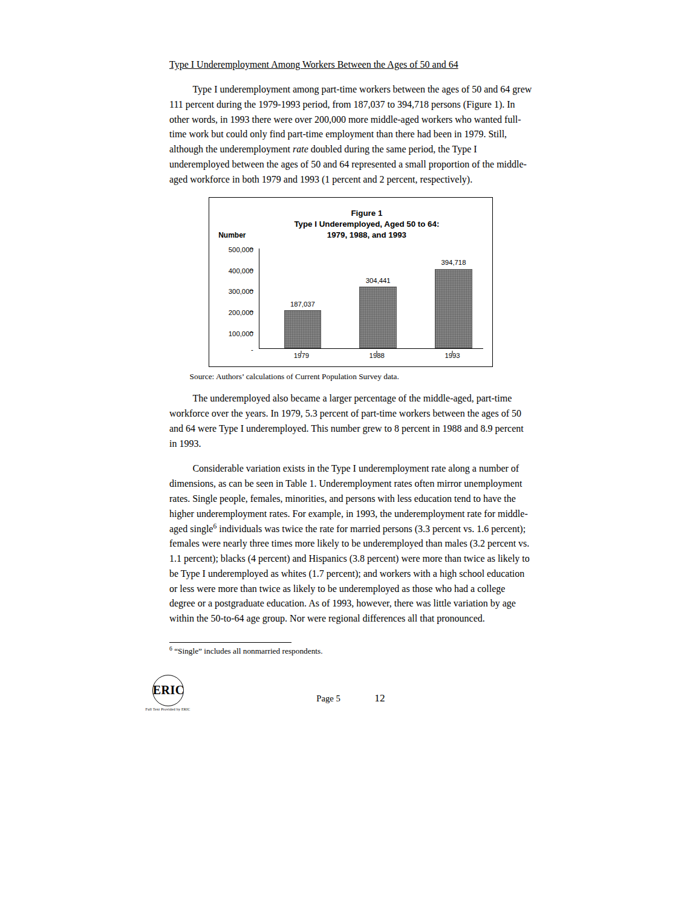Type I Underemployment Among Workers Between the Ages of 50 and 64
Type I underemployment among part-time workers between the ages of 50 and 64 grew 111 percent during the 1979-1993 period, from 187,037 to 394,718 persons (Figure 1). In other words, in 1993 there were over 200,000 more middle-aged workers who wanted full-time work but could only find part-time employment than there had been in 1979. Still, although the underemployment rate doubled during the same period, the Type I underemployed between the ages of 50 and 64 represented a small proportion of the middle-aged workforce in both 1979 and 1993 (1 percent and 2 percent, respectively).
Figure 1
Type I Underemployed, Aged 50 to 64:
1979, 1988, and 1993
Number
500,000 400,000 300,000 200,000 100,000 -
187,037
304,441
394,718
1979 1988 1993
Source: Authors’ calculations of Current Population Survey data.
The underemployed also became a larger percentage of the middle-aged, part-time workforce over the years. In 1979, 5.3 percent of part-time workers between the ages of 50 and 64 were Type I underemployed. This number grew to 8 percent in 1988 and 8.9 percent in 1993.
Considerable variation exists in the Type I underemployment rate along a number of dimensions, as can be seen in Table 1. Underemployment rates often mirror unemployment rates. Single people, females, minorities, and persons with less education tend to have the higher underemployment rates. For example, in 1993, the underemployment rate for middle-aged single6 individuals was twice the rate for married persons (3.3 percent vs. 1.6 percent); females were nearly three times more likely to be underemployed than males (3.2 percent vs. 1.1 percent); blacks (4 percent) and Hispanics (3.8 percent) were more than twice as likely to be Type I underemployed as whites (1.7 percent); and workers with a high school education or less were more than twice as likely to be underemployed as those who had a college degree or a postgraduate education. As of 1993, however, there was little variation by age within the 50-to-64 age group. Nor were regional differences all that pronounced.
6 “Single” includes all nonmarried respondents.
ERIC
Full Text Provided by ERIC
Page 5 12